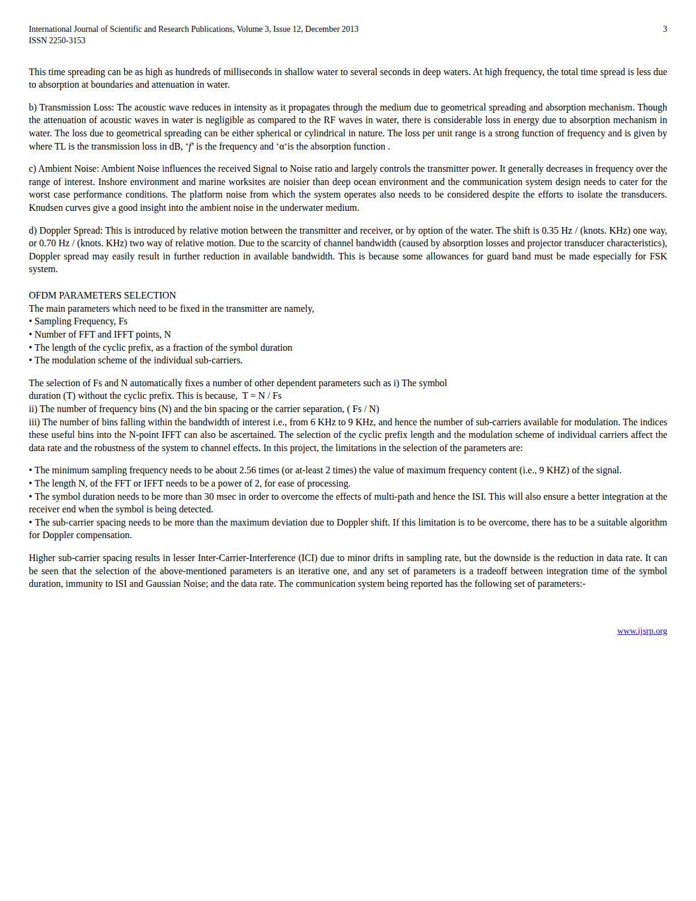International Journal of Scientific and Research Publications, Volume 3, Issue 12, December 2013
ISSN 2250-3153
3
This time spreading can be as high as hundreds of milliseconds in shallow water to several seconds in deep waters. At high frequency, the total time spread is less due to absorption at boundaries and attenuation in water.
b) Transmission Loss: The acoustic wave reduces in intensity as it propagates through the medium due to geometrical spreading and absorption mechanism. Though the attenuation of acoustic waves in water is negligible as compared to the RF waves in water, there is considerable loss in energy due to absorption mechanism in water. The loss due to geometrical spreading can be either spherical or cylindrical in nature. The loss per unit range is a strong function of frequency and is given by where TL is the transmission loss in dB, ‘f’ is the frequency and ‘α‘is the absorption function .
c) Ambient Noise: Ambient Noise influences the received Signal to Noise ratio and largely controls the transmitter power. It generally decreases in frequency over the range of interest. Inshore environment and marine worksites are noisier than deep ocean environment and the communication system design needs to cater for the worst case performance conditions. The platform noise from which the system operates also needs to be considered despite the efforts to isolate the transducers. Knudsen curves give a good insight into the ambient noise in the underwater medium.
d) Doppler Spread: This is introduced by relative motion between the transmitter and receiver, or by option of the water. The shift is 0.35 Hz / (knots. KHz) one way, or 0.70 Hz / (knots. KHz) two way of relative motion. Due to the scarcity of channel bandwidth (caused by absorption losses and projector transducer characteristics), Doppler spread may easily result in further reduction in available bandwidth. This is because some allowances for guard band must be made especially for FSK system.
OFDM PARAMETERS SELECTION
The main parameters which need to be fixed in the transmitter are namely,
Sampling Frequency, Fs
Number of FFT and IFFT points, N
The length of the cyclic prefix, as a fraction of the symbol duration
The modulation scheme of the individual sub-carriers.
The selection of Fs and N automatically fixes a number of other dependent parameters such as i) The symbol
duration (T) without the cyclic prefix. This is because, T = N / Fs
ii) The number of frequency bins (N) and the bin spacing or the carrier separation, ( Fs / N)
iii) The number of bins falling within the bandwidth of interest i.e., from 6 KHz to 9 KHz, and hence the number of sub-carriers available for modulation. The indices these useful bins into the N-point IFFT can also be ascertained. The selection of the cyclic prefix length and the modulation scheme of individual carriers affect the data rate and the robustness of the system to channel effects. In this project, the limitations in the selection of the parameters are:
The minimum sampling frequency needs to be about 2.56 times (or at-least 2 times) the value of maximum frequency content (i.e., 9 KHZ) of the signal.
The length N, of the FFT or IFFT needs to be a power of 2, for ease of processing.
The symbol duration needs to be more than 30 msec in order to overcome the effects of multi-path and hence the ISI. This will also ensure a better integration at the receiver end when the symbol is being detected.
The sub-carrier spacing needs to be more than the maximum deviation due to Doppler shift. If this limitation is to be overcome, there has to be a suitable algorithm for Doppler compensation.
Higher sub-carrier spacing results in lesser Inter-Carrier-Interference (ICI) due to minor drifts in sampling rate, but the downside is the reduction in data rate. It can be seen that the selection of the above-mentioned parameters is an iterative one, and any set of parameters is a tradeoff between integration time of the symbol duration, immunity to ISI and Gaussian Noise; and the data rate. The communication system being reported has the following set of parameters:-
www.ijsrp.org